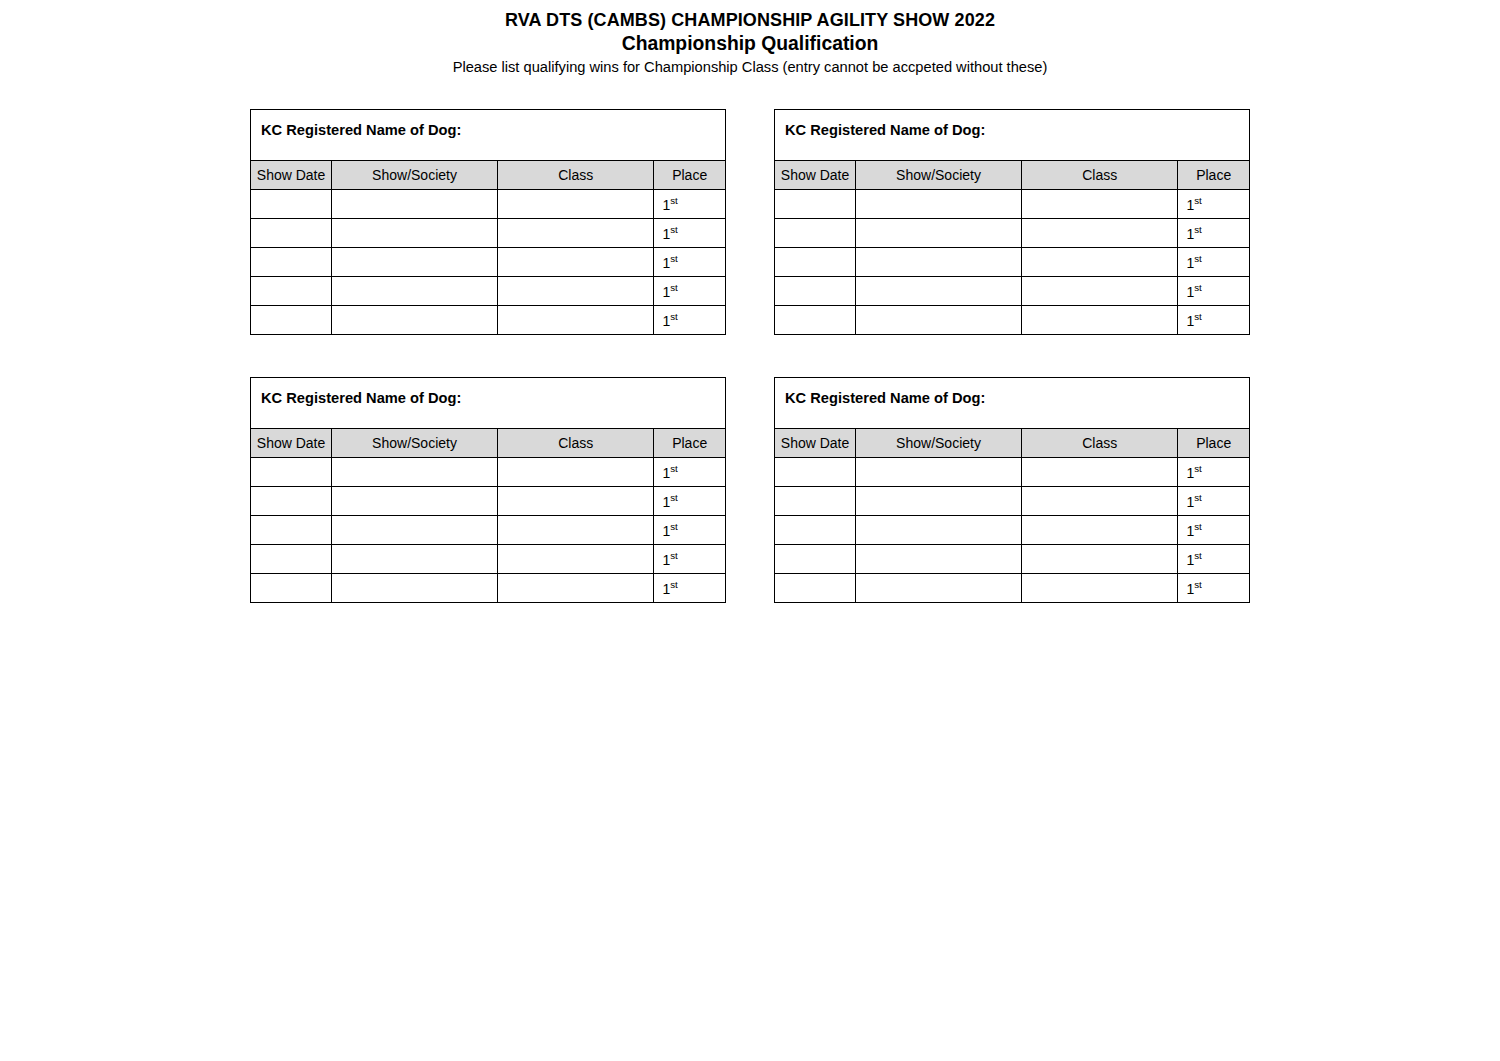RVA DTS (CAMBS) CHAMPIONSHIP AGILITY SHOW 2022
Championship Qualification
Please list qualifying wins for Championship Class (entry cannot be accpeted without these)
KC Registered Name of Dog:
| Show Date | Show/Society | Class | Place |
| --- | --- | --- | --- |
| | | | 1 st |
| | | | 1 st |
| | | | 1 st |
| | | | 1 st |
| | | | 1 st |
KC Registered Name of Dog:
| Show Date | Show/Society | Class | Place |
| --- | --- | --- | --- |
| | | | 1 st |
| | | | 1 st |
| | | | 1 st |
| | | | 1 st |
| | | | 1 st |
KC Registered Name of Dog:
| Show Date | Show/Society | Class | Place |
| --- | --- | --- | --- |
| | | | 1 st |
| | | | 1 st |
| | | | 1 st |
| | | | 1 st |
| | | | 1 st |
KC Registered Name of Dog:
| Show Date | Show/Society | Class | Place |
| --- | --- | --- | --- |
| | | | 1 st |
| | | | 1 st |
| | | | 1 st |
| | | | 1 st |
| | | | 1 st |